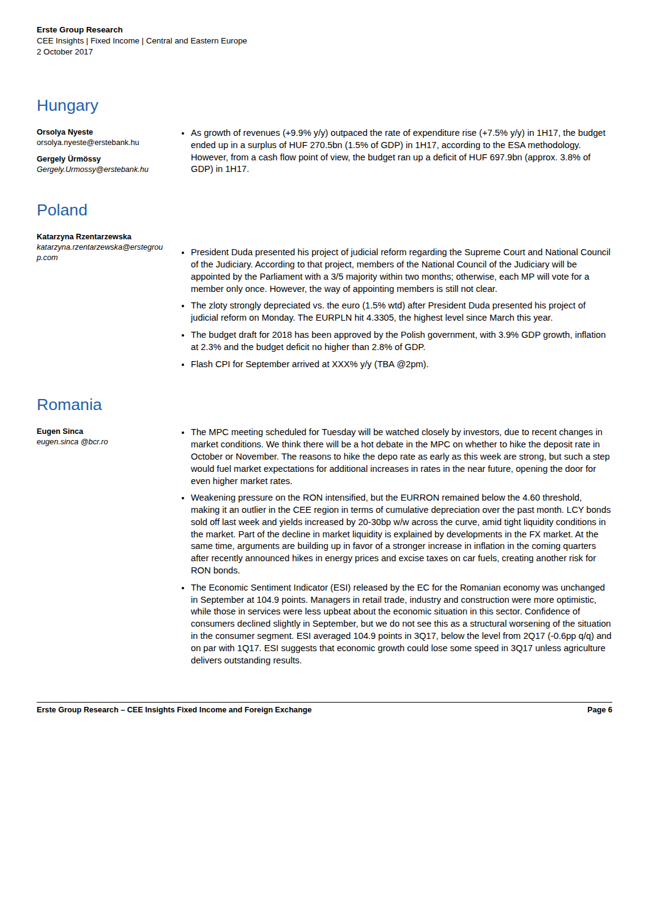Erste Group Research
CEE Insights | Fixed Income | Central and Eastern Europe
2 October 2017
Hungary
Orsolya Nyeste
orsolya.nyeste@erstebank.hu
Gergely Ürmössy
Gergely.Urmossy@erstebank.hu
As growth of revenues (+9.9% y/y) outpaced the rate of expenditure rise (+7.5% y/y) in 1H17, the budget ended up in a surplus of HUF 270.5bn (1.5% of GDP) in 1H17, according to the ESA methodology. However, from a cash flow point of view, the budget ran up a deficit of HUF 697.9bn (approx. 3.8% of GDP) in 1H17.
Poland
Katarzyna Rzentarzewska
katarzyna.rzentarzewska@erstegroup.com
President Duda presented his project of judicial reform regarding the Supreme Court and National Council of the Judiciary. According to that project, members of the National Council of the Judiciary will be appointed by the Parliament with a 3/5 majority within two months; otherwise, each MP will vote for a member only once. However, the way of appointing members is still not clear.
The zloty strongly depreciated vs. the euro (1.5% wtd) after President Duda presented his project of judicial reform on Monday. The EURPLN hit 4.3305, the highest level since March this year.
The budget draft for 2018 has been approved by the Polish government, with 3.9% GDP growth, inflation at 2.3% and the budget deficit no higher than 2.8% of GDP.
Flash CPI for September arrived at XXX% y/y (TBA @2pm).
Romania
Eugen Sinca
eugen.sinca @bcr.ro
The MPC meeting scheduled for Tuesday will be watched closely by investors, due to recent changes in market conditions. We think there will be a hot debate in the MPC on whether to hike the deposit rate in October or November. The reasons to hike the depo rate as early as this week are strong, but such a step would fuel market expectations for additional increases in rates in the near future, opening the door for even higher market rates.
Weakening pressure on the RON intensified, but the EURRON remained below the 4.60 threshold, making it an outlier in the CEE region in terms of cumulative depreciation over the past month. LCY bonds sold off last week and yields increased by 20-30bp w/w across the curve, amid tight liquidity conditions in the market. Part of the decline in market liquidity is explained by developments in the FX market. At the same time, arguments are building up in favor of a stronger increase in inflation in the coming quarters after recently announced hikes in energy prices and excise taxes on car fuels, creating another risk for RON bonds.
The Economic Sentiment Indicator (ESI) released by the EC for the Romanian economy was unchanged in September at 104.9 points. Managers in retail trade, industry and construction were more optimistic, while those in services were less upbeat about the economic situation in this sector. Confidence of consumers declined slightly in September, but we do not see this as a structural worsening of the situation in the consumer segment. ESI averaged 104.9 points in 3Q17, below the level from 2Q17 (-0.6pp q/q) and on par with 1Q17. ESI suggests that economic growth could lose some speed in 3Q17 unless agriculture delivers outstanding results.
Erste Group Research – CEE Insights Fixed Income and Foreign Exchange Page 6